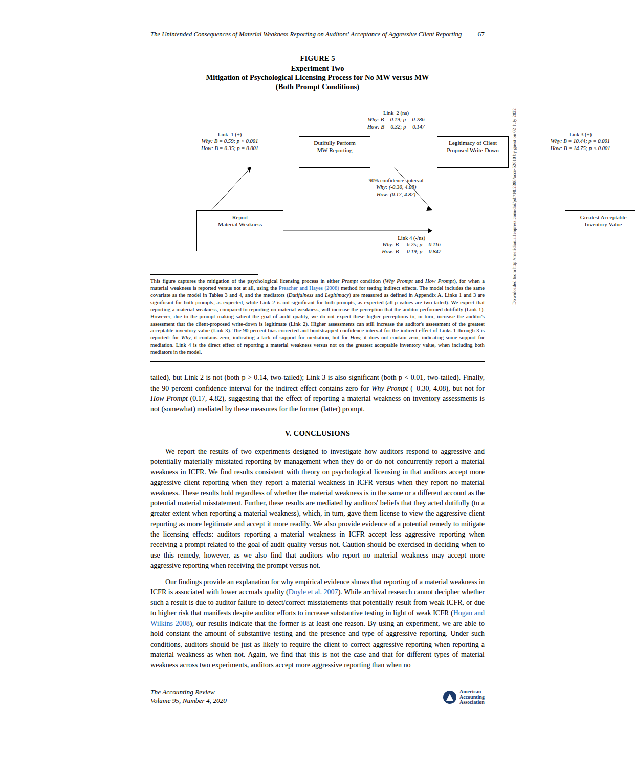Downloaded from http://meridian.allenpress.com/doi/pdf/10.2308/accr-52610 by guest on 02 July 2022
The Unintended Consequences of Material Weakness Reporting on Auditors' Acceptance of Aggressive Client Reporting 67
FIGURE 5 Experiment Two Mitigation of Psychological Licensing Process for No MW versus MW (Both Prompt Conditions)
Dutifully Perform
MW Reporting
Legitimacy of Client
Proposed Write-Down
Report
Material Weakness
Greatest Acceptable
Inventory Value
Link 2 (ns)
Why: B = 0.19; p = 0.286
How: B = 0.32; p = 0.147
Link 1 (+)
Why: B = 0.59; p < 0.001
How: B = 0.35; p = 0.001
Link 3 (+)
Why: B = 10.44; p = 0.001
How: B = 14.75; p < 0.001
90% confidence interval
Why: (-0.30, 4.08)
How: (0.17, 4.82)
Link 4 (-/ns)
Why: B = -6.25; p = 0.116
How: B = -0.19; p = 0.847
This figure captures the mitigation of the psychological licensing process in either Prompt condition (Why Prompt and How Prompt), for when a material weakness is reported versus not at all, using the Preacher and Hayes (2008) method for testing indirect effects. The model includes the same covariate as the model in Tables 3 and 4, and the mediators (Dutifulness and Legitimacy) are measured as defined in Appendix A. Links 1 and 3 are significant for both prompts, as expected, while Link 2 is not significant for both prompts, as expected (all p-values are two-tailed). We expect that reporting a material weakness, compared to reporting no material weakness, will increase the perception that the auditor performed dutifully (Link 1). However, due to the prompt making salient the goal of audit quality, we do not expect these higher perceptions to, in turn, increase the auditor's assessment that the client-proposed write-down is legitimate (Link 2). Higher assessments can still increase the auditor's assessment of the greatest acceptable inventory value (Link 3). The 90 percent bias-corrected and bootstrapped confidence interval for the indirect effect of Links 1 through 3 is reported: for Why, it contains zero, indicating a lack of support for mediation, but for How, it does not contain zero, indicating some support for mediation. Link 4 is the direct effect of reporting a material weakness versus not on the greatest acceptable inventory value, when including both mediators in the model.
tailed), but Link 2 is not (both p > 0.14, two-tailed); Link 3 is also significant (both p < 0.01, two-tailed). Finally, the 90 percent confidence interval for the indirect effect contains zero for Why Prompt (–0.30, 4.08), but not for How Prompt (0.17, 4.82), suggesting that the effect of reporting a material weakness on inventory assessments is not (somewhat) mediated by these measures for the former (latter) prompt.
V. CONCLUSIONS
We report the results of two experiments designed to investigate how auditors respond to aggressive and potentially materially misstated reporting by management when they do or do not concurrently report a material weakness in ICFR. We find results consistent with theory on psychological licensing in that auditors accept more aggressive client reporting when they report a material weakness in ICFR versus when they report no material weakness. These results hold regardless of whether the material weakness is in the same or a different account as the potential material misstatement. Further, these results are mediated by auditors' beliefs that they acted dutifully (to a greater extent when reporting a material weakness), which, in turn, gave them license to view the aggressive client reporting as more legitimate and accept it more readily. We also provide evidence of a potential remedy to mitigate the licensing effects: auditors reporting a material weakness in ICFR accept less aggressive reporting when receiving a prompt related to the goal of audit quality versus not. Caution should be exercised in deciding when to use this remedy, however, as we also find that auditors who report no material weakness may accept more aggressive reporting when receiving the prompt versus not.
Our findings provide an explanation for why empirical evidence shows that reporting of a material weakness in ICFR is associated with lower accruals quality (Doyle et al. 2007). While archival research cannot decipher whether such a result is due to auditor failure to detect/correct misstatements that potentially result from weak ICFR, or due to higher risk that manifests despite auditor efforts to increase substantive testing in light of weak ICFR (Hogan and Wilkins 2008), our results indicate that the former is at least one reason. By using an experiment, we are able to hold constant the amount of substantive testing and the presence and type of aggressive reporting. Under such conditions, auditors should be just as likely to require the client to correct aggressive reporting when reporting a material weakness as when not. Again, we find that this is not the case and that for different types of material weakness across two experiments, auditors accept more aggressive reporting than when no
The Accounting Review
Volume 95, Number 4, 2020
American
Accounting
Association